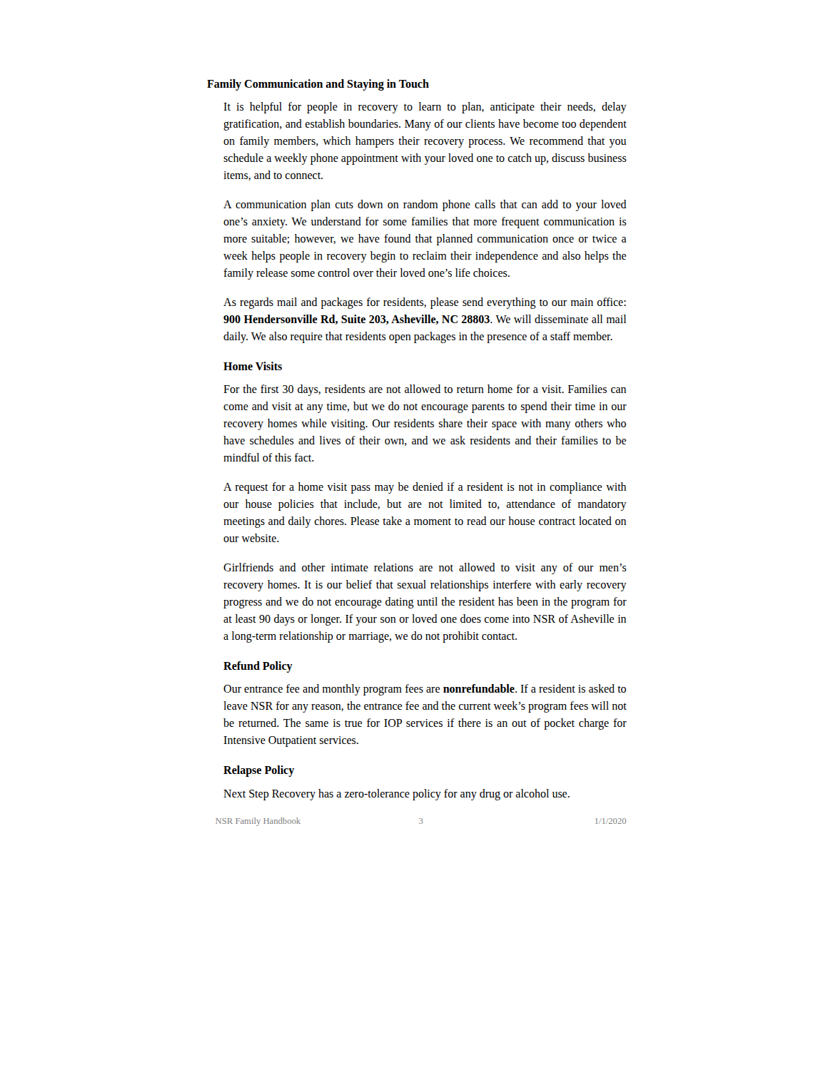Family Communication and Staying in Touch
It is helpful for people in recovery to learn to plan, anticipate their needs, delay gratification, and establish boundaries. Many of our clients have become too dependent on family members, which hampers their recovery process. We recommend that you schedule a weekly phone appointment with your loved one to catch up, discuss business items, and to connect.
A communication plan cuts down on random phone calls that can add to your loved one’s anxiety. We understand for some families that more frequent communication is more suitable; however, we have found that planned communication once or twice a week helps people in recovery begin to reclaim their independence and also helps the family release some control over their loved one’s life choices.
As regards mail and packages for residents, please send everything to our main office: 900 Hendersonville Rd, Suite 203, Asheville, NC 28803. We will disseminate all mail daily. We also require that residents open packages in the presence of a staff member.
Home Visits
For the first 30 days, residents are not allowed to return home for a visit. Families can come and visit at any time, but we do not encourage parents to spend their time in our recovery homes while visiting. Our residents share their space with many others who have schedules and lives of their own, and we ask residents and their families to be mindful of this fact.
A request for a home visit pass may be denied if a resident is not in compliance with our house policies that include, but are not limited to, attendance of mandatory meetings and daily chores. Please take a moment to read our house contract located on our website.
Girlfriends and other intimate relations are not allowed to visit any of our men’s recovery homes. It is our belief that sexual relationships interfere with early recovery progress and we do not encourage dating until the resident has been in the program for at least 90 days or longer. If your son or loved one does come into NSR of Asheville in a long-term relationship or marriage, we do not prohibit contact.
Refund Policy
Our entrance fee and monthly program fees are nonrefundable. If a resident is asked to leave NSR for any reason, the entrance fee and the current week’s program fees will not be returned. The same is true for IOP services if there is an out of pocket charge for Intensive Outpatient services.
Relapse Policy
Next Step Recovery has a zero-tolerance policy for any drug or alcohol use.
NSR Family Handbook 3 1/1/2020